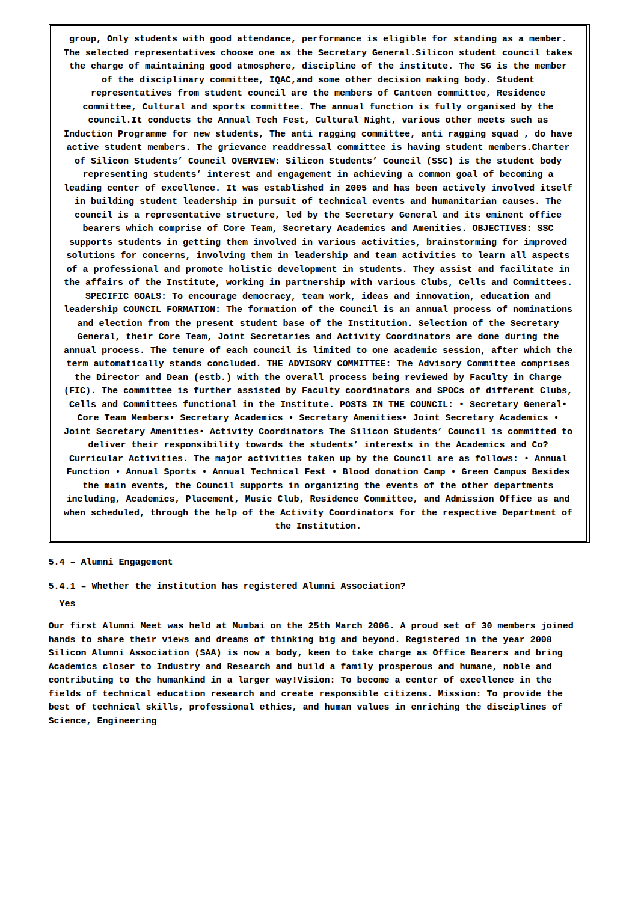group, Only students with good attendance, performance is eligible for standing as a member. The selected representatives choose one as the Secretary General.Silicon student council takes the charge of maintaining good atmosphere, discipline of the institute. The SG is the member of the disciplinary committee, IQAC,and some other decision making body. Student representatives from student council are the members of Canteen committee, Residence committee, Cultural and sports committee. The annual function is fully organised by the council.It conducts the Annual Tech Fest, Cultural Night, various other meets such as Induction Programme for new students, The anti ragging committee, anti ragging squad , do have active student members. The grievance readdressal committee is having student members.Charter of Silicon Students’ Council OVERVIEW: Silicon Students’ Council (SSC) is the student body representing students’ interest and engagement in achieving a common goal of becoming a leading center of excellence. It was established in 2005 and has been actively involved itself in building student leadership in pursuit of technical events and humanitarian causes. The council is a representative structure, led by the Secretary General and its eminent office bearers which comprise of Core Team, Secretary Academics and Amenities. OBJECTIVES: SSC supports students in getting them involved in various activities, brainstorming for improved solutions for concerns, involving them in leadership and team activities to learn all aspects of a professional and promote holistic development in students. They assist and facilitate in the affairs of the Institute, working in partnership with various Clubs, Cells and Committees. SPECIFIC GOALS: To encourage democracy, team work, ideas and innovation, education and leadership COUNCIL FORMATION: The formation of the Council is an annual process of nominations and election from the present student base of the Institution. Selection of the Secretary General, their Core Team, Joint Secretaries and Activity Coordinators are done during the annual process. The tenure of each council is limited to one academic session, after which the term automatically stands concluded. THE ADVISORY COMMITTEE: The Advisory Committee comprises the Director and Dean (estb.) with the overall process being reviewed by Faculty in Charge (FIC). The committee is further assisted by Faculty coordinators and SPOCs of different Clubs, Cells and Committees functional in the Institute. POSTS IN THE COUNCIL: • Secretary General• Core Team Members• Secretary Academics • Secretary Amenities• Joint Secretary Academics • Joint Secretary Amenities• Activity Coordinators The Silicon Students’ Council is committed to deliver their responsibility towards the students’ interests in the Academics and Co? Curricular Activities. The major activities taken up by the Council are as follows: • Annual Function • Annual Sports • Annual Technical Fest • Blood donation Camp • Green Campus Besides the main events, the Council supports in organizing the events of the other departments including, Academics, Placement, Music Club, Residence Committee, and Admission Office as and when scheduled, through the help of the Activity Coordinators for the respective Department of the Institution.
5.4 – Alumni Engagement
5.4.1 – Whether the institution has registered Alumni Association?
Yes
Our first Alumni Meet was held at Mumbai on the 25th March 2006. A proud set of 30 members joined hands to share their views and dreams of thinking big and beyond. Registered in the year 2008 Silicon Alumni Association (SAA) is now a body, keen to take charge as Office Bearers and bring Academics closer to Industry and Research and build a family prosperous and humane, noble and contributing to the humankind in a larger way!Vision: To become a center of excellence in the fields of technical education research and create responsible citizens. Mission: To provide the best of technical skills, professional ethics, and human values in enriching the disciplines of Science, Engineering